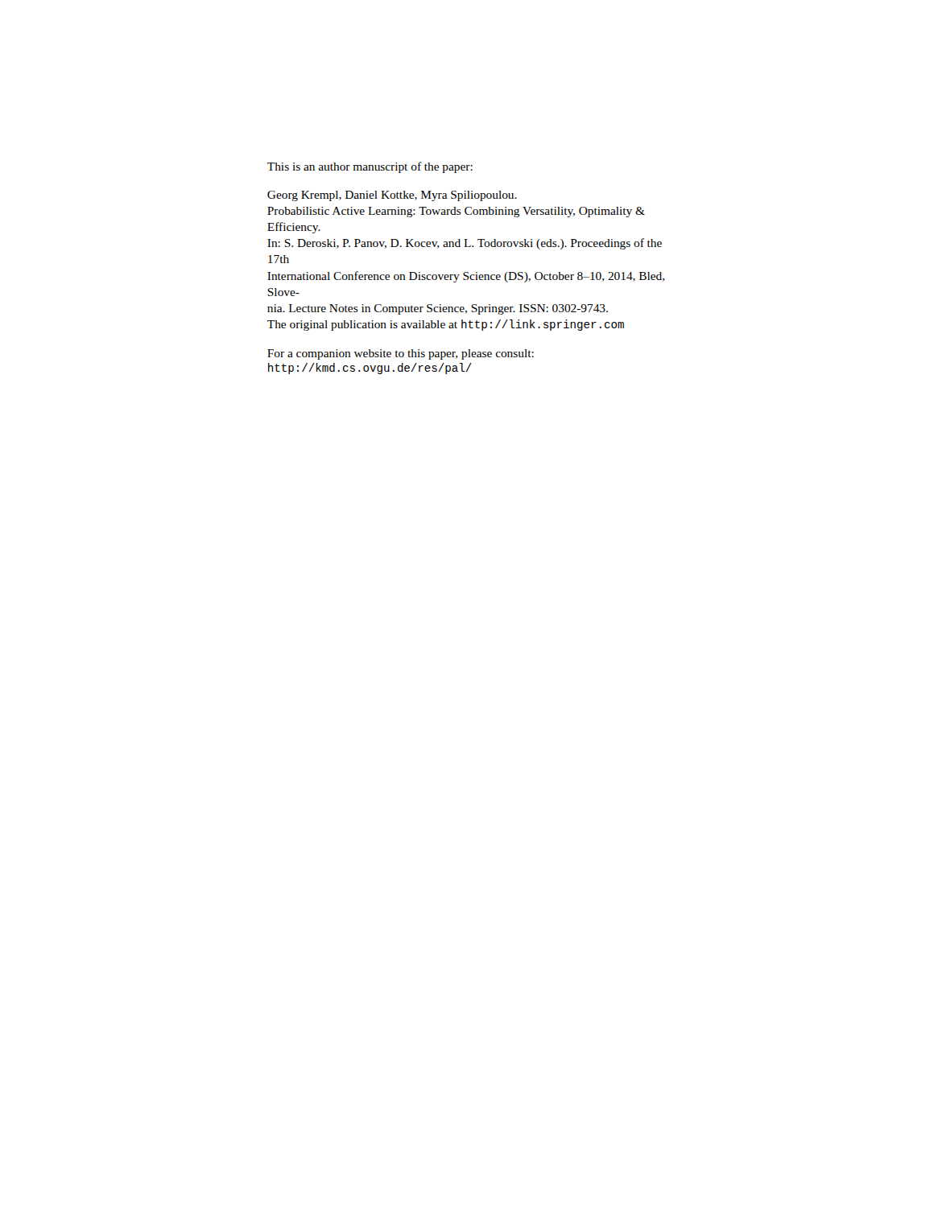This is an author manuscript of the paper:
Georg Krempl, Daniel Kottke, Myra Spiliopoulou.
Probabilistic Active Learning: Towards Combining Versatility, Optimality & Efficiency.
In: S. Deroski, P. Panov, D. Kocev, and L. Todorovski (eds.). Proceedings of the 17th
International Conference on Discovery Science (DS), October 8–10, 2014, Bled, Slove-
nia. Lecture Notes in Computer Science, Springer. ISSN: 0302-9743.
The original publication is available at http://link.springer.com
For a companion website to this paper, please consult:
http://kmd.cs.ovgu.de/res/pal/